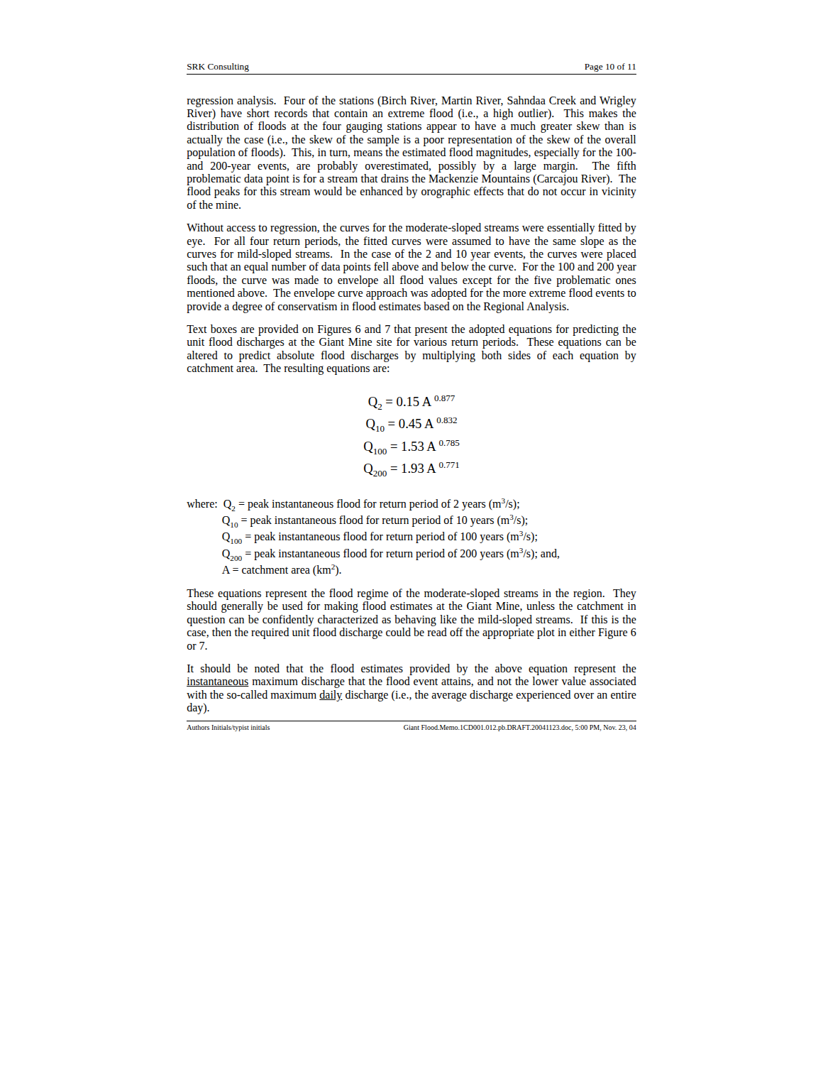SRK Consulting Page 10 of 11
regression analysis. Four of the stations (Birch River, Martin River, Sahndaa Creek and Wrigley River) have short records that contain an extreme flood (i.e., a high outlier). This makes the distribution of floods at the four gauging stations appear to have a much greater skew than is actually the case (i.e., the skew of the sample is a poor representation of the skew of the overall population of floods). This, in turn, means the estimated flood magnitudes, especially for the 100- and 200-year events, are probably overestimated, possibly by a large margin. The fifth problematic data point is for a stream that drains the Mackenzie Mountains (Carcajou River). The flood peaks for this stream would be enhanced by orographic effects that do not occur in vicinity of the mine.
Without access to regression, the curves for the moderate-sloped streams were essentially fitted by eye. For all four return periods, the fitted curves were assumed to have the same slope as the curves for mild-sloped streams. In the case of the 2 and 10 year events, the curves were placed such that an equal number of data points fell above and below the curve. For the 100 and 200 year floods, the curve was made to envelope all flood values except for the five problematic ones mentioned above. The envelope curve approach was adopted for the more extreme flood events to provide a degree of conservatism in flood estimates based on the Regional Analysis.
Text boxes are provided on Figures 6 and 7 that present the adopted equations for predicting the unit flood discharges at the Giant Mine site for various return periods. These equations can be altered to predict absolute flood discharges by multiplying both sides of each equation by catchment area. The resulting equations are:
Q2 = 0.15 A 0.877 Q10 = 0.45 A 0.832 Q100 = 1.53 A 0.785 Q200 = 1.93 A 0.771
where: Q2 = peak instantaneous flood for return period of 2 years (m3/s); Q10 = peak instantaneous flood for return period of 10 years (m3/s); Q100 = peak instantaneous flood for return period of 100 years (m3/s); Q200 = peak instantaneous flood for return period of 200 years (m3/s); and, A = catchment area (km2).
These equations represent the flood regime of the moderate-sloped streams in the region. They should generally be used for making flood estimates at the Giant Mine, unless the catchment in question can be confidently characterized as behaving like the mild-sloped streams. If this is the case, then the required unit flood discharge could be read off the appropriate plot in either Figure 6 or 7.
It should be noted that the flood estimates provided by the above equation represent the instantaneous maximum discharge that the flood event attains, and not the lower value associated with the so-called maximum daily discharge (i.e., the average discharge experienced over an entire day).
Authors Initials/typist initials Giant Flood.Memo.1CD001.012.pb.DRAFT.20041123.doc, 5:00 PM, Nov. 23, 04